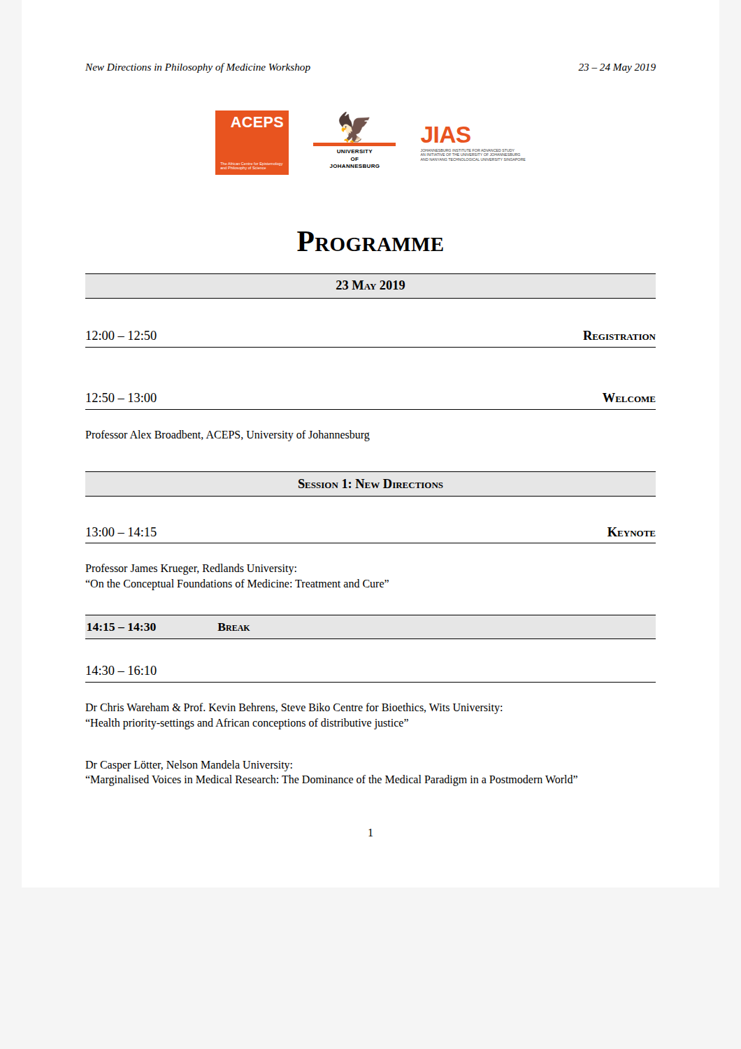New Directions in Philosophy of Medicine Workshop 23 – 24 May 2019
ACEPS
The African Centre for Epistemology
and Philosophy of Science
🦅
UNIVERSITY
OF
JOHANNESBURG
JIAS
JOHANNESBURG INSTITUTE FOR ADVANCED STUDY
AN INITIATIVE OF THE UNIVERSITY OF JOHANNESBURG
AND NANYANG TECHNOLOGICAL UNIVERSITY SINGAPORE
Programme
23 May 2019
12:00 – 12:50 Registration
12:50 – 13:00 Welcome
Professor Alex Broadbent, ACEPS, University of Johannesburg
Session 1: New Directions
13:00 – 14:15 Keynote
Professor James Krueger, Redlands University:
“On the Conceptual Foundations of Medicine: Treatment and Cure”
14:15 – 14:30 Break
14:30 – 16:10
Dr Chris Wareham & Prof. Kevin Behrens, Steve Biko Centre for Bioethics, Wits University:
“Health priority-settings and African conceptions of distributive justice”
Dr Casper Lötter, Nelson Mandela University:
“Marginalised Voices in Medical Research: The Dominance of the Medical Paradigm in a Postmodern World”
1